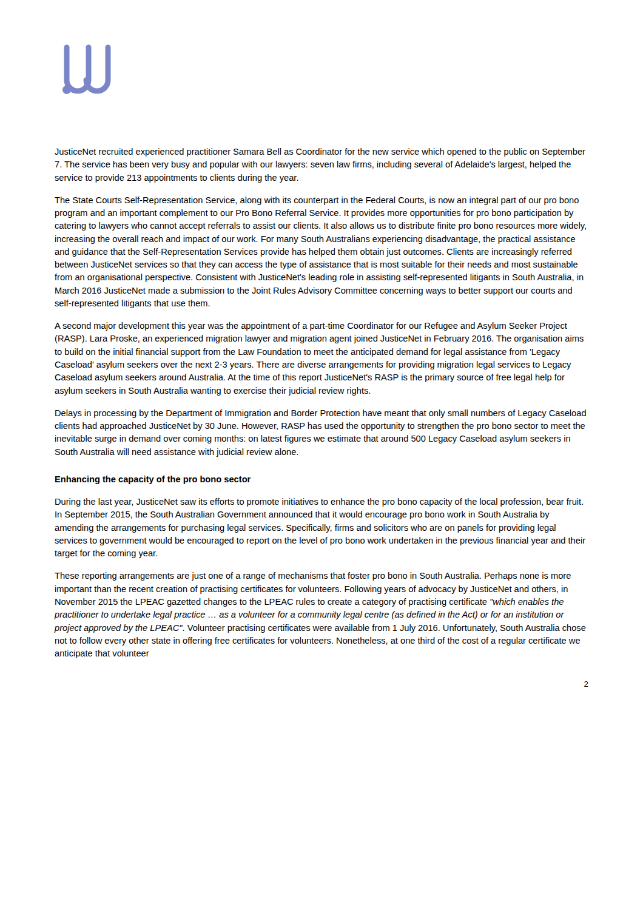JusticeNet recruited experienced practitioner Samara Bell as Coordinator for the new service which opened to the public on September 7. The service has been very busy and popular with our lawyers: seven law firms, including several of Adelaide's largest, helped the service to provide 213 appointments to clients during the year.
The State Courts Self-Representation Service, along with its counterpart in the Federal Courts, is now an integral part of our pro bono program and an important complement to our Pro Bono Referral Service. It provides more opportunities for pro bono participation by catering to lawyers who cannot accept referrals to assist our clients. It also allows us to distribute finite pro bono resources more widely, increasing the overall reach and impact of our work. For many South Australians experiencing disadvantage, the practical assistance and guidance that the Self-Representation Services provide has helped them obtain just outcomes. Clients are increasingly referred between JusticeNet services so that they can access the type of assistance that is most suitable for their needs and most sustainable from an organisational perspective. Consistent with JusticeNet's leading role in assisting self-represented litigants in South Australia, in March 2016 JusticeNet made a submission to the Joint Rules Advisory Committee concerning ways to better support our courts and self-represented litigants that use them.
A second major development this year was the appointment of a part-time Coordinator for our Refugee and Asylum Seeker Project (RASP). Lara Proske, an experienced migration lawyer and migration agent joined JusticeNet in February 2016. The organisation aims to build on the initial financial support from the Law Foundation to meet the anticipated demand for legal assistance from 'Legacy Caseload' asylum seekers over the next 2-3 years. There are diverse arrangements for providing migration legal services to Legacy Caseload asylum seekers around Australia. At the time of this report JusticeNet's RASP is the primary source of free legal help for asylum seekers in South Australia wanting to exercise their judicial review rights.
Delays in processing by the Department of Immigration and Border Protection have meant that only small numbers of Legacy Caseload clients had approached JusticeNet by 30 June. However, RASP has used the opportunity to strengthen the pro bono sector to meet the inevitable surge in demand over coming months: on latest figures we estimate that around 500 Legacy Caseload asylum seekers in South Australia will need assistance with judicial review alone.
Enhancing the capacity of the pro bono sector
During the last year, JusticeNet saw its efforts to promote initiatives to enhance the pro bono capacity of the local profession, bear fruit. In September 2015, the South Australian Government announced that it would encourage pro bono work in South Australia by amending the arrangements for purchasing legal services. Specifically, firms and solicitors who are on panels for providing legal services to government would be encouraged to report on the level of pro bono work undertaken in the previous financial year and their target for the coming year.
These reporting arrangements are just one of a range of mechanisms that foster pro bono in South Australia. Perhaps none is more important than the recent creation of practising certificates for volunteers. Following years of advocacy by JusticeNet and others, in November 2015 the LPEAC gazetted changes to the LPEAC rules to create a category of practising certificate "which enables the practitioner to undertake legal practice … as a volunteer for a community legal centre (as defined in the Act) or for an institution or project approved by the LPEAC". Volunteer practising certificates were available from 1 July 2016. Unfortunately, South Australia chose not to follow every other state in offering free certificates for volunteers. Nonetheless, at one third of the cost of a regular certificate we anticipate that volunteer
2